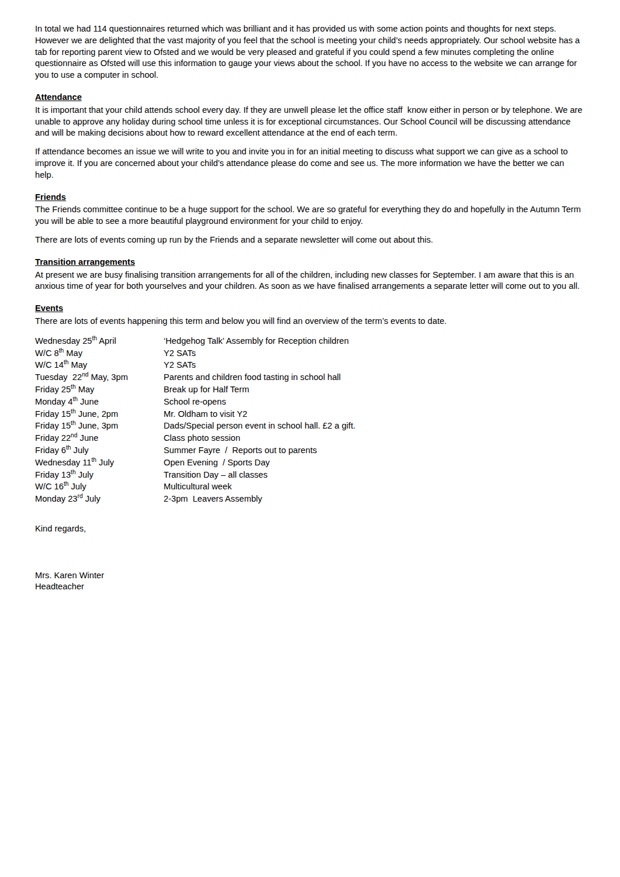In total we had 114 questionnaires returned which was brilliant and it has provided us with some action points and thoughts for next steps. However we are delighted that the vast majority of you feel that the school is meeting your child’s needs appropriately. Our school website has a tab for reporting parent view to Ofsted and we would be very pleased and grateful if you could spend a few minutes completing the online questionnaire as Ofsted will use this information to gauge your views about the school. If you have no access to the website we can arrange for you to use a computer in school.
Attendance
It is important that your child attends school every day. If they are unwell please let the office staff know either in person or by telephone. We are unable to approve any holiday during school time unless it is for exceptional circumstances. Our School Council will be discussing attendance and will be making decisions about how to reward excellent attendance at the end of each term.
If attendance becomes an issue we will write to you and invite you in for an initial meeting to discuss what support we can give as a school to improve it. If you are concerned about your child’s attendance please do come and see us. The more information we have the better we can help.
Friends
The Friends committee continue to be a huge support for the school. We are so grateful for everything they do and hopefully in the Autumn Term you will be able to see a more beautiful playground environment for your child to enjoy.
There are lots of events coming up run by the Friends and a separate newsletter will come out about this.
Transition arrangements
At present we are busy finalising transition arrangements for all of the children, including new classes for September. I am aware that this is an anxious time of year for both yourselves and your children. As soon as we have finalised arrangements a separate letter will come out to you all.
Events
There are lots of events happening this term and below you will find an overview of the term’s events to date.
| Wednesday 25 th April | ‘Hedgehog Talk’ Assembly for Reception children |
| W/C 8 th May | Y2 SATs |
| W/C 14 th May | Y2 SATs |
| Tuesday 22 nd May, 3pm | Parents and children food tasting in school hall |
| Friday 25 th May | Break up for Half Term |
| Monday 4 th June | School re-opens |
| Friday 15 th June, 2pm | Mr. Oldham to visit Y2 |
| Friday 15 th June, 3pm | Dads/Special person event in school hall. £2 a gift. |
| Friday 22 nd June | Class photo session |
| Friday 6 th July | Summer Fayre / Reports out to parents |
| Wednesday 11 th July | Open Evening / Sports Day |
| Friday 13 th July | Transition Day – all classes |
| W/C 16 th July | Multicultural week |
| Monday 23 rd July | 2-3pm Leavers Assembly |
Kind regards,
Mrs. Karen Winter
Headteacher